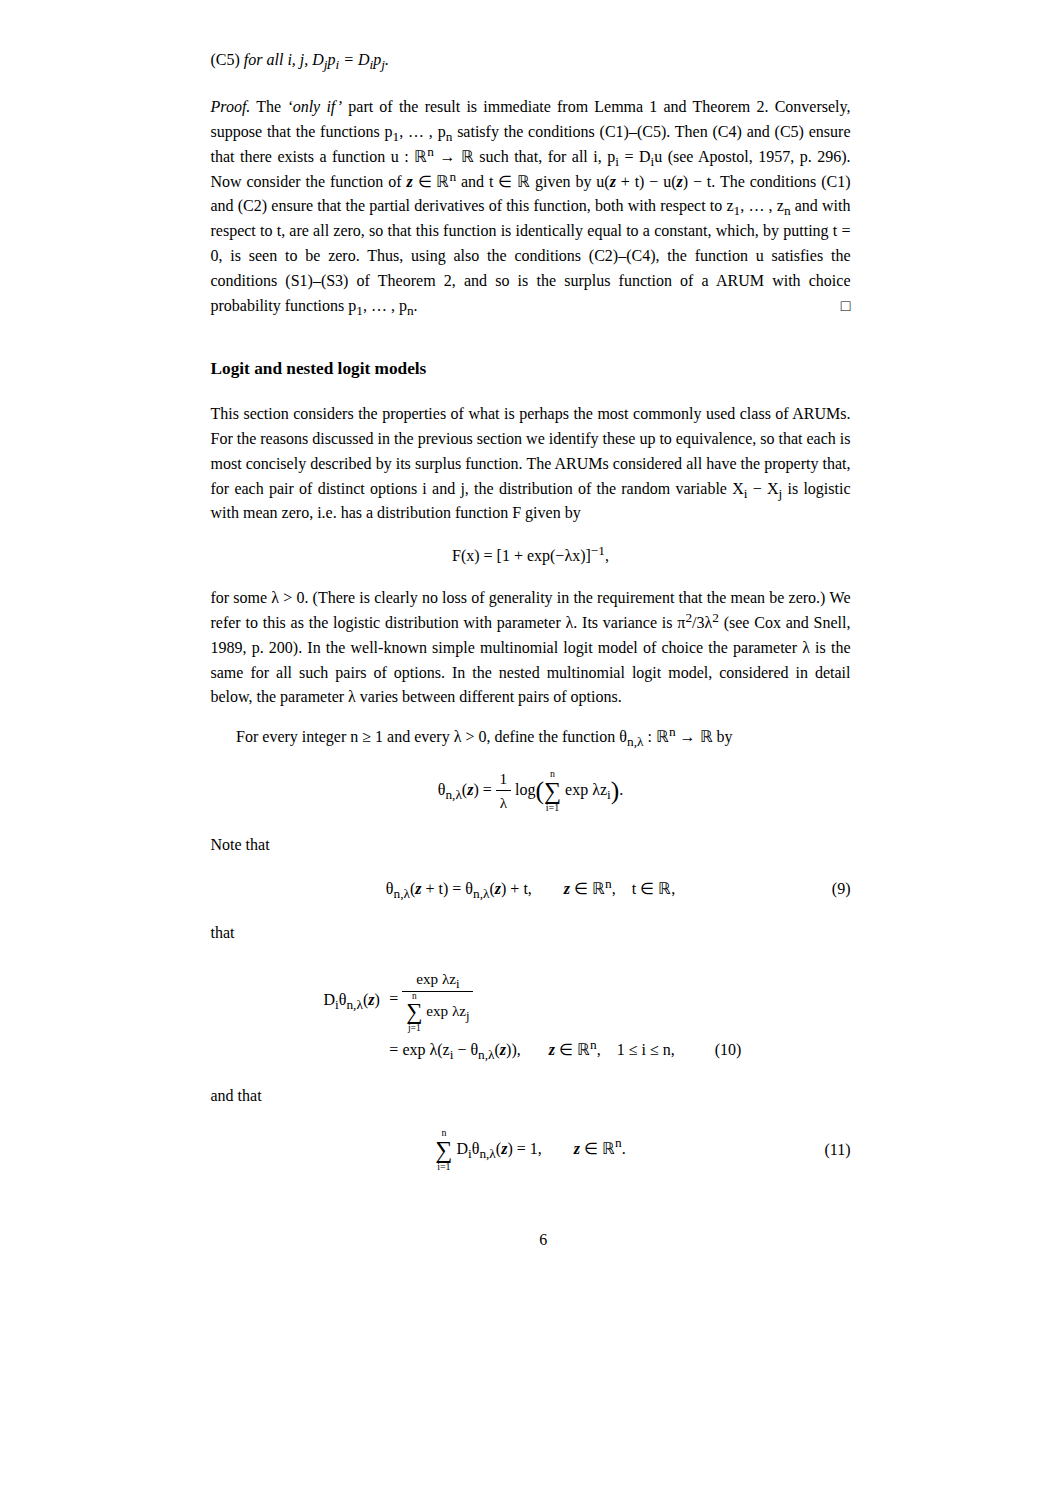(C5) for all i, j, Djpi = Dipj.
Proof. The ‘only if’ part of the result is immediate from Lemma 1 and Theorem 2. Conversely, suppose that the functions p1, … , pn satisfy the conditions (C1)–(C5). Then (C4) and (C5) ensure that there exists a function u : ℝn → ℝ such that, for all i, pi = Diu (see Apostol, 1957, p. 296). Now consider the function of z ∈ ℝn and t ∈ ℝ given by u(z + t) − u(z) − t. The conditions (C1) and (C2) ensure that the partial derivatives of this function, both with respect to z1, … , zn and with respect to t, are all zero, so that this function is identically equal to a constant, which, by putting t = 0, is seen to be zero. Thus, using also the conditions (C2)–(C4), the function u satisfies the conditions (S1)–(S3) of Theorem 2, and so is the surplus function of a ARUM with choice probability functions p1, … , pn. □
Logit and nested logit models
This section considers the properties of what is perhaps the most commonly used class of ARUMs. For the reasons discussed in the previous section we identify these up to equivalence, so that each is most concisely described by its surplus function. The ARUMs considered all have the property that, for each pair of distinct options i and j, the distribution of the random variable Xi − Xj is logistic with mean zero, i.e. has a distribution function F given by
F(x) = [1 + exp(−λx)]−1,
for some λ > 0. (There is clearly no loss of generality in the requirement that the mean be zero.) We refer to this as the logistic distribution with parameter λ. Its variance is π2/3λ2 (see Cox and Snell, 1989, p. 200). In the well-known simple multinomial logit model of choice the parameter λ is the same for all such pairs of options. In the nested multinomial logit model, considered in detail below, the parameter λ varies between different pairs of options.
For every integer n ≥ 1 and every λ > 0, define the function θn,λ : ℝn → ℝ by
θn,λ(z) = 1 λ log(n∑i=1 exp λzi).
Note that
θn,λ(z + t) = θn,λ(z) + t, z ∈ ℝn, t ∈ ℝ, (9)
that
| D i θ n,λ ( z ) | = exp λz i n ∑ j=1 exp λz j | |
| | = exp λ(z i − θ n,λ ( z )), z ∈ ℝ n , 1 ≤ i ≤ n, | (10) |
and that
n∑i=1 Diθn,λ(z) = 1, z ∈ ℝn. (11)
6